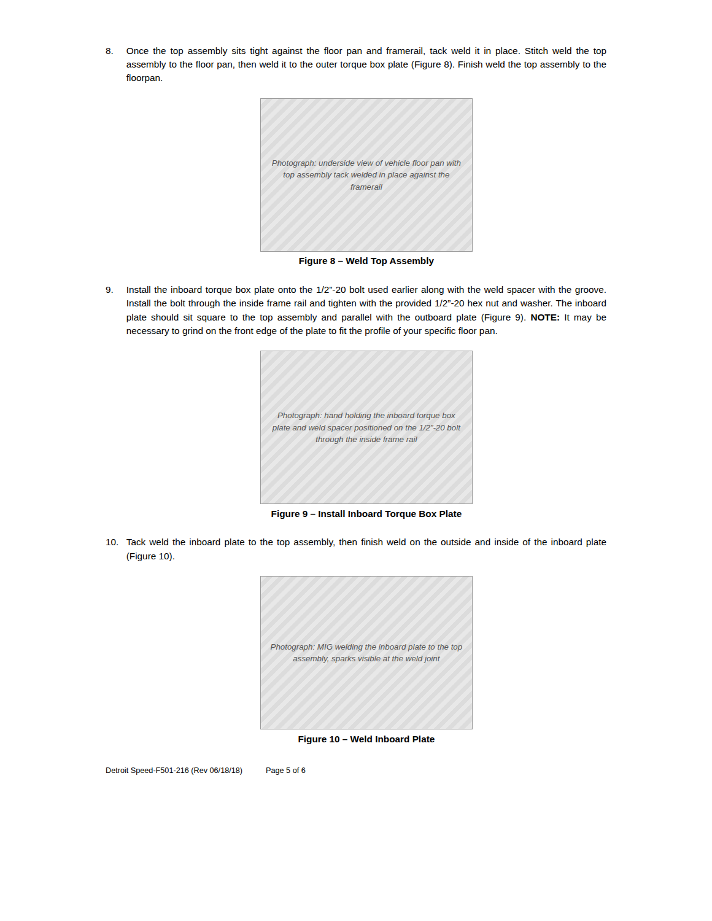8. Once the top assembly sits tight against the floor pan and framerail, tack weld it in place. Stitch weld the top assembly to the floor pan, then weld it to the outer torque box plate (Figure 8). Finish weld the top assembly to the floorpan.
Photograph: underside view of vehicle floor pan with top assembly tack welded in place against the framerail
Figure 8 – Weld Top Assembly
9. Install the inboard torque box plate onto the 1/2”-20 bolt used earlier along with the weld spacer with the groove. Install the bolt through the inside frame rail and tighten with the provided 1/2”-20 hex nut and washer. The inboard plate should sit square to the top assembly and parallel with the outboard plate (Figure 9). NOTE: It may be necessary to grind on the front edge of the plate to fit the profile of your specific floor pan.
Photograph: hand holding the inboard torque box plate and weld spacer positioned on the 1/2”-20 bolt through the inside frame rail
Figure 9 – Install Inboard Torque Box Plate
10. Tack weld the inboard plate to the top assembly, then finish weld on the outside and inside of the inboard plate (Figure 10).
Photograph: MIG welding the inboard plate to the top assembly, sparks visible at the weld joint
Figure 10 – Weld Inboard Plate
Detroit Speed-F501-216 (Rev 06/18/18) Page 5 of 6